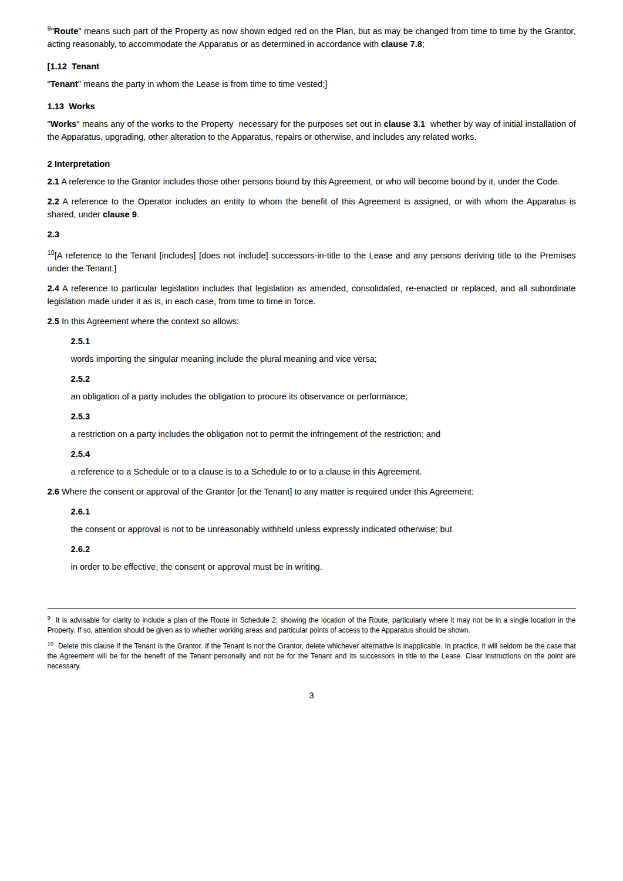9"Route" means such part of the Property as now shown edged red on the Plan, but as may be changed from time to time by the Grantor, acting reasonably, to accommodate the Apparatus or as determined in accordance with clause 7.8;
[1.12 Tenant
"Tenant" means the party in whom the Lease is from time to time vested;]
1.13 Works
"Works" means any of the works to the Property necessary for the purposes set out in clause 3.1 whether by way of initial installation of the Apparatus, upgrading, other alteration to the Apparatus, repairs or otherwise, and includes any related works.
2 Interpretation
2.1 A reference to the Grantor includes those other persons bound by this Agreement, or who will become bound by it, under the Code.
2.2 A reference to the Operator includes an entity to whom the benefit of this Agreement is assigned, or with whom the Apparatus is shared, under clause 9.
2.3
10[A reference to the Tenant [includes] [does not include] successors-in-title to the Lease and any persons deriving title to the Premises under the Tenant.]
2.4 A reference to particular legislation includes that legislation as amended, consolidated, re-enacted or replaced, and all subordinate legislation made under it as is, in each case, from time to time in force.
2.5 In this Agreement where the context so allows:
2.5.1
words importing the singular meaning include the plural meaning and vice versa;
2.5.2
an obligation of a party includes the obligation to procure its observance or performance;
2.5.3
a restriction on a party includes the obligation not to permit the infringement of the restriction; and
2.5.4
a reference to a Schedule or to a clause is to a Schedule to or to a clause in this Agreement.
2.6 Where the consent or approval of the Grantor [or the Tenant] to any matter is required under this Agreement:
2.6.1
the consent or approval is not to be unreasonably withheld unless expressly indicated otherwise; but
2.6.2
in order to be effective, the consent or approval must be in writing.
9 It is advisable for clarity to include a plan of the Route in Schedule 2, showing the location of the Route, particularly where it may not be in a single location in the Property. If so, attention should be given as to whether working areas and particular points of access to the Apparatus should be shown.
10 Delete this clause if the Tenant is the Grantor. If the Tenant is not the Grantor, delete whichever alternative is inapplicable. In practice, it will seldom be the case that the Agreement will be for the benefit of the Tenant personally and not be for the Tenant and its successors in title to the Lease. Clear instructions on the point are necessary.
3